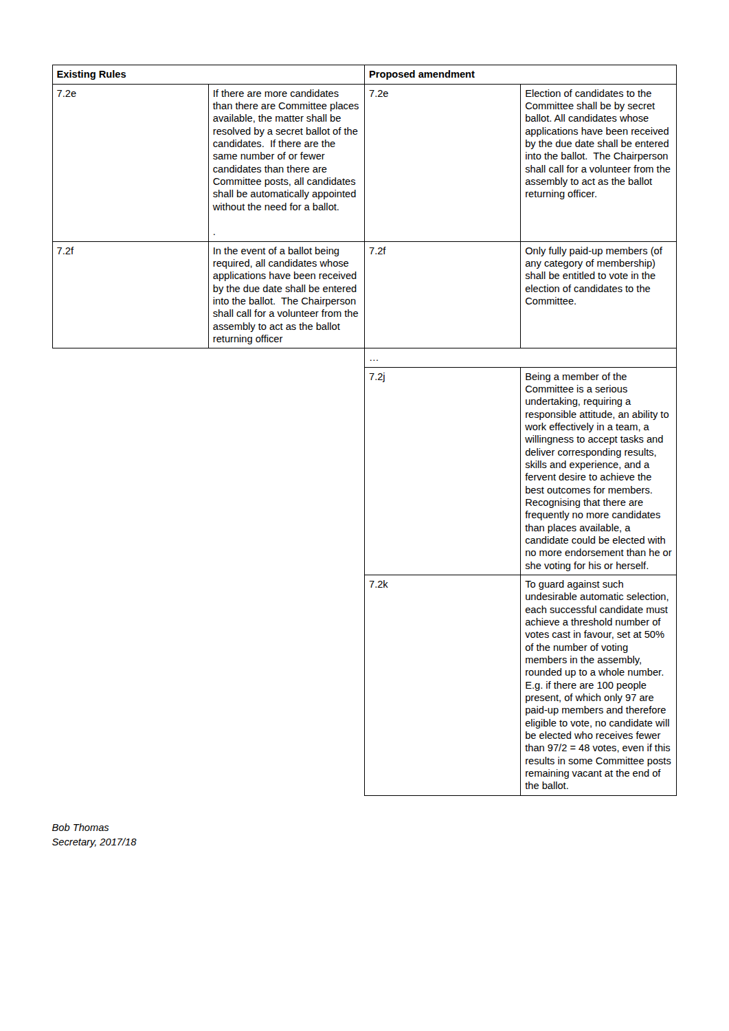| Existing Rules | Proposed amendment |
| --- | --- |
| 7.2e | If there are more candidates than there are Committee places available, the matter shall be resolved by a secret ballot of the candidates. If there are the same number of or fewer candidates than there are Committee posts, all candidates shall be automatically appointed without the need for a ballot. . | 7.2e | Election of candidates to the Committee shall be by secret ballot. All candidates whose applications have been received by the due date shall be entered into the ballot. The Chairperson shall call for a volunteer from the assembly to act as the ballot returning officer. |
| 7.2f | In the event of a ballot being required, all candidates whose applications have been received by the due date shall be entered into the ballot. The Chairperson shall call for a volunteer from the assembly to act as the ballot returning officer | 7.2f | Only fully paid-up members (of any category of membership) shall be entitled to vote in the election of candidates to the Committee. |
| | | … |
| | | 7.2j | Being a member of the Committee is a serious undertaking, requiring a responsible attitude, an ability to work effectively in a team, a willingness to accept tasks and deliver corresponding results, skills and experience, and a fervent desire to achieve the best outcomes for members. Recognising that there are frequently no more candidates than places available, a candidate could be elected with no more endorsement than he or she voting for his or herself. |
| | | 7.2k | To guard against such undesirable automatic selection, each successful candidate must achieve a threshold number of votes cast in favour, set at 50% of the number of voting members in the assembly, rounded up to a whole number. E.g. if there are 100 people present, of which only 97 are paid-up members and therefore eligible to vote, no candidate will be elected who receives fewer than 97/2 = 48 votes, even if this results in some Committee posts remaining vacant at the end of the ballot. |
Bob Thomas
Secretary, 2017/18